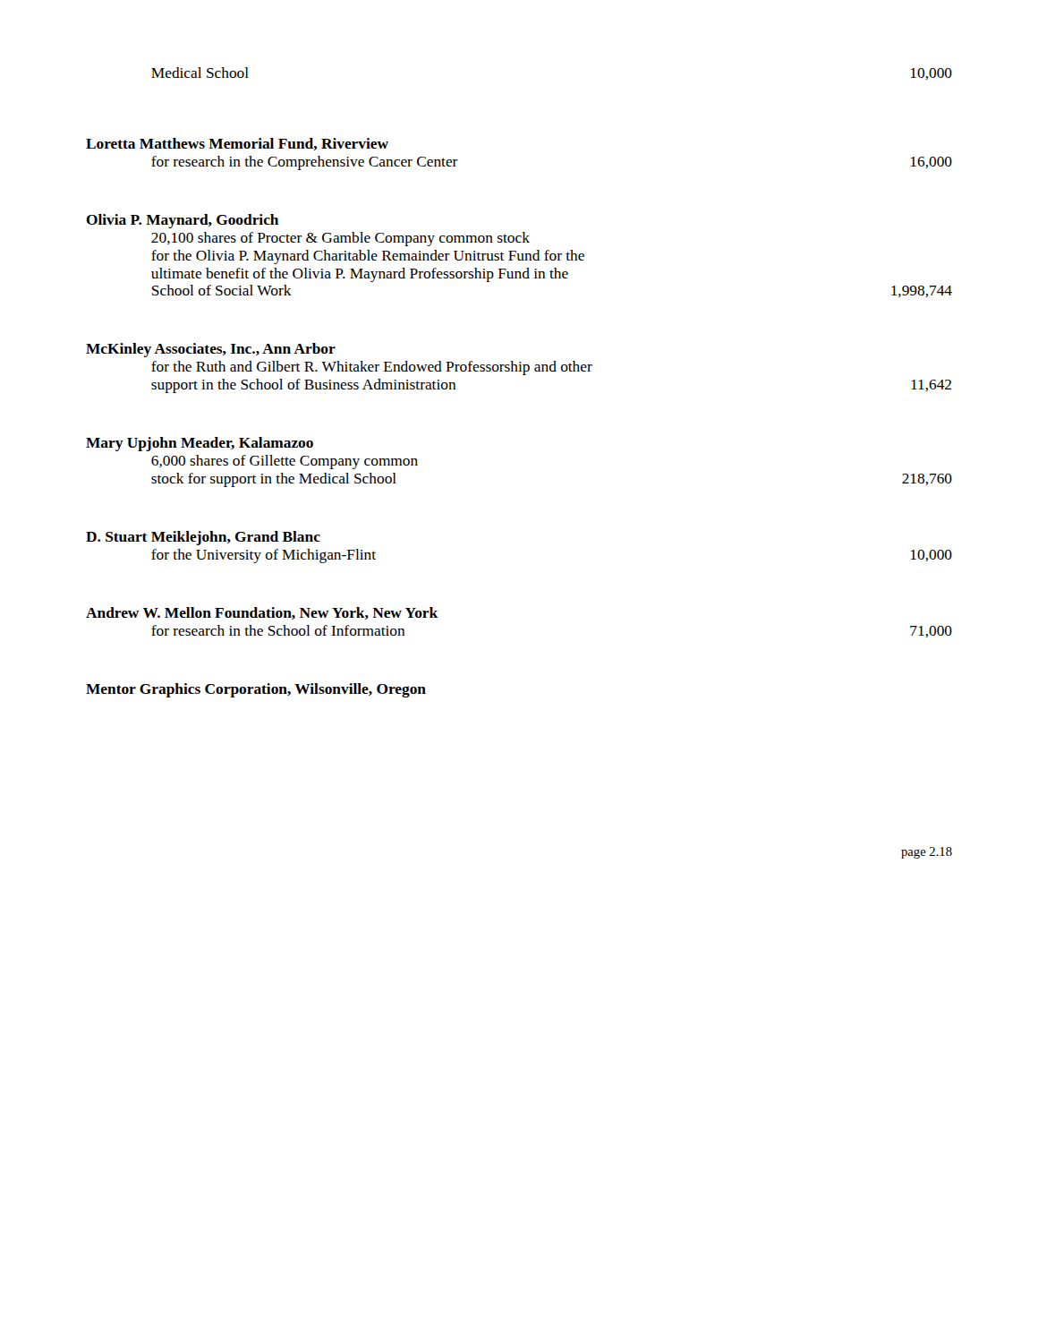Medical School
10,000
Loretta Matthews Memorial Fund, Riverview
for research in the Comprehensive Cancer Center
16,000
Olivia P. Maynard, Goodrich
20,100 shares of Procter & Gamble Company common stock
for the Olivia P. Maynard Charitable Remainder Unitrust Fund for the
ultimate benefit of the Olivia P. Maynard Professorship Fund in the
School of Social Work
1,998,744
McKinley Associates, Inc., Ann Arbor
for the Ruth and Gilbert R. Whitaker Endowed Professorship and other
support in the School of Business Administration
11,642
Mary Upjohn Meader, Kalamazoo
6,000 shares of Gillette Company common
stock for support in the Medical School
218,760
D. Stuart Meiklejohn, Grand Blanc
for the University of Michigan-Flint
10,000
Andrew W. Mellon Foundation, New York, New York
for research in the School of Information
71,000
Mentor Graphics Corporation, Wilsonville, Oregon
page 2.18